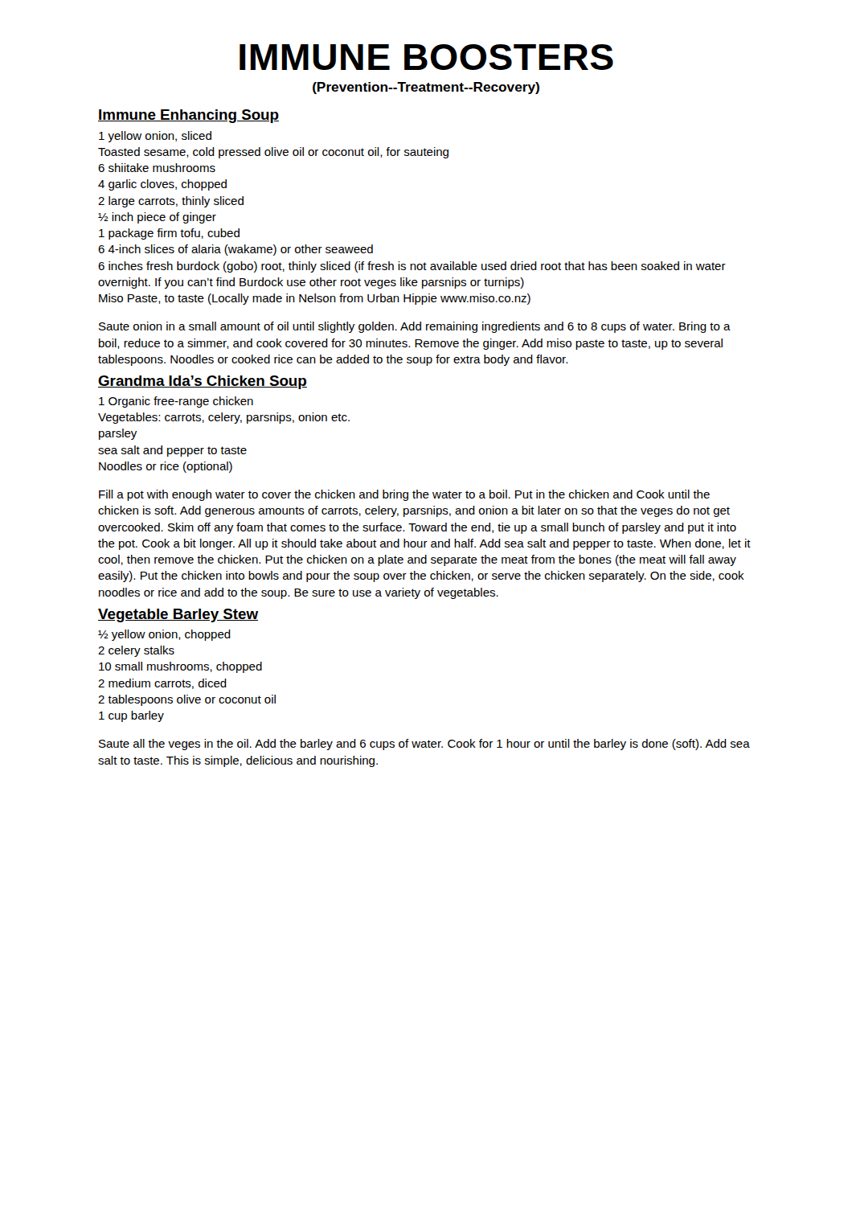IMMUNE BOOSTERS
(Prevention--Treatment--Recovery)
Immune Enhancing Soup
1 yellow onion, sliced
Toasted sesame, cold pressed olive oil or coconut oil, for sauteing
6 shiitake mushrooms
4 garlic cloves, chopped
2 large carrots, thinly sliced
½ inch piece of ginger
1 package firm tofu, cubed
6 4-inch slices of alaria (wakame) or other seaweed
6 inches fresh burdock (gobo) root, thinly sliced (if fresh is not available used dried root that has been soaked in water overnight. If you can’t find Burdock use other root veges like parsnips or turnips)
Miso Paste, to taste (Locally made in Nelson from Urban Hippie www.miso.co.nz)
Saute onion in a small amount of oil until slightly golden. Add remaining ingredients and 6 to 8 cups of water. Bring to a boil, reduce to a simmer, and cook covered for 30 minutes. Remove the ginger. Add miso paste to taste, up to several tablespoons. Noodles or cooked rice can be added to the soup for extra body and flavor.
Grandma Ida’s Chicken Soup
1 Organic free-range chicken
Vegetables: carrots, celery, parsnips, onion etc.
parsley
sea salt and pepper to taste
Noodles or rice (optional)
Fill a pot with enough water to cover the chicken and bring the water to a boil. Put in the chicken and Cook until the chicken is soft. Add generous amounts of carrots, celery, parsnips, and onion a bit later on so that the veges do not get overcooked. Skim off any foam that comes to the surface. Toward the end, tie up a small bunch of parsley and put it into the pot. Cook a bit longer. All up it should take about and hour and half. Add sea salt and pepper to taste. When done, let it cool, then remove the chicken. Put the chicken on a plate and separate the meat from the bones (the meat will fall away easily). Put the chicken into bowls and pour the soup over the chicken, or serve the chicken separately. On the side, cook noodles or rice and add to the soup. Be sure to use a variety of vegetables.
Vegetable Barley Stew
½ yellow onion, chopped
2 celery stalks
10 small mushrooms, chopped
2 medium carrots, diced
2 tablespoons olive or coconut oil
1 cup barley
Saute all the veges in the oil. Add the barley and 6 cups of water. Cook for 1 hour or until the barley is done (soft). Add sea salt to taste. This is simple, delicious and nourishing.